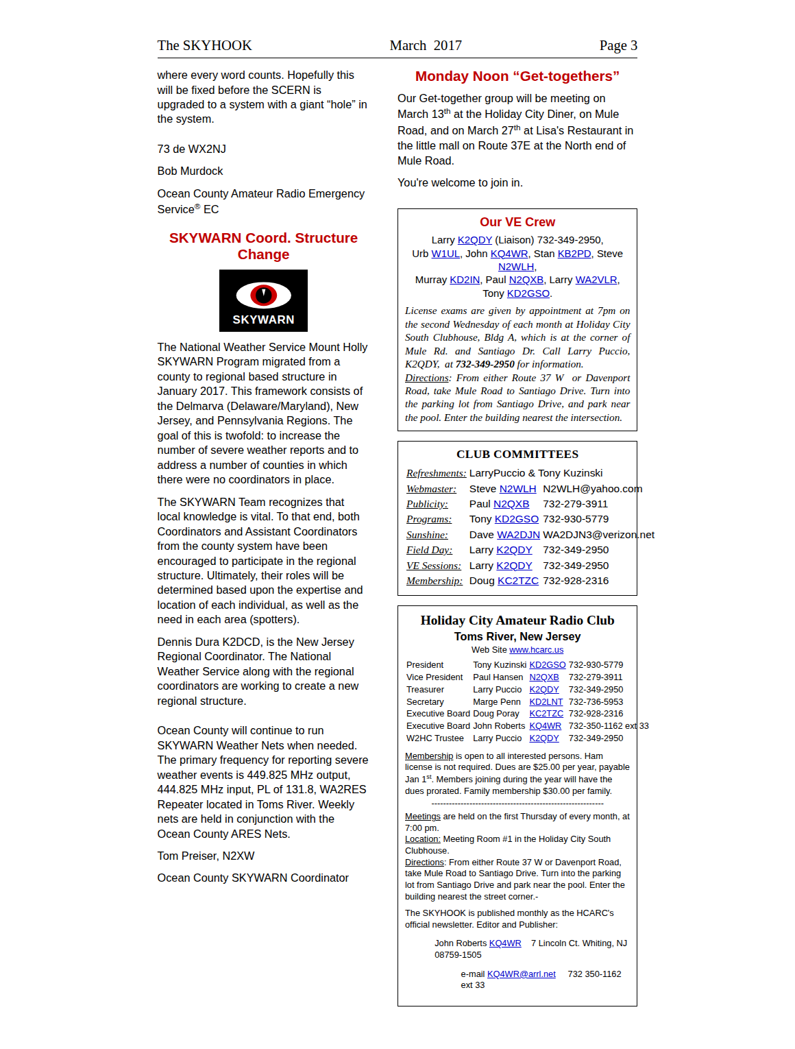The SKYHOOK
March 2017
Page 3
where every word counts. Hopefully this will be fixed before the SCERN is upgraded to a system with a giant “hole” in the system.
73 de WX2NJ
Bob Murdock
Ocean County Amateur Radio Emergency Service® EC
SKYWARN Coord. Structure Change
SKYWARN
The National Weather Service Mount Holly SKYWARN Program migrated from a county to regional based structure in January 2017. This framework consists of the Delmarva (Delaware/Maryland), New Jersey, and Pennsylvania Regions. The goal of this is twofold: to increase the number of severe weather reports and to address a number of counties in which there were no coordinators in place.
The SKYWARN Team recognizes that local knowledge is vital. To that end, both Coordinators and Assistant Coordinators from the county system have been encouraged to participate in the regional structure. Ultimately, their roles will be determined based upon the expertise and location of each individual, as well as the need in each area (spotters).
Dennis Dura K2DCD, is the New Jersey Regional Coordinator. The National Weather Service along with the regional coordinators are working to create a new regional structure.
Ocean County will continue to run SKYWARN Weather Nets when needed. The primary frequency for reporting severe weather events is 449.825 MHz output, 444.825 MHz input, PL of 131.8, WA2RES Repeater located in Toms River. Weekly nets are held in conjunction with the Ocean County ARES Nets.
Tom Preiser, N2XW
Ocean County SKYWARN Coordinator
Monday Noon “Get-togethers”
Our Get-together group will be meeting on March 13th at the Holiday City Diner, on Mule Road, and on March 27th at Lisa's Restaurant in the little mall on Route 37E at the North end of Mule Road.
You're welcome to join in.
Our VE Crew
Larry K2QDY (Liaison) 732-349-2950,
Urb W1UL, John KQ4WR, Stan KB2PD, Steve N2WLH,
Murray KD2IN, Paul N2QXB, Larry WA2VLR, Tony KD2GSO.
License exams are given by appointment at 7pm on the second Wednesday of each month at Holiday City South Clubhouse, Bldg A, which is at the corner of Mule Rd. and Santiago Dr. Call Larry Puccio, K2QDY, at 732-349-2950 for information.
Directions: From either Route 37 W or Davenport Road, take Mule Road to Santiago Drive. Turn into the parking lot from Santiago Drive, and park near the pool. Enter the building nearest the intersection.
CLUB COMMITTEES
| Refreshments: | LarryPuccio & Tony Kuzinski |
| Webmaster: | Steve N2WLH | N2WLH@yahoo.com |
| Publicity: | Paul N2QXB | 732-279-3911 |
| Programs: | Tony KD2GSO | 732-930-5779 |
| Sunshine: | Dave WA2DJN | WA2DJN3@verizon.net |
| Field Day: | Larry K2QDY | 732-349-2950 |
| VE Sessions: | Larry K2QDY | 732-349-2950 |
| Membership: | Doug KC2TZC | 732-928-2316 |
Holiday City Amateur Radio Club
Toms River, New Jersey
Web Site www.hcarc.us
| President | Tony Kuzinski | KD2GSO | 732-930-5779 |
| Vice President | Paul Hansen | N2QXB | 732-279-3911 |
| Treasurer | Larry Puccio | K2QDY | 732-349-2950 |
| Secretary | Marge Penn | KD2LNT | 732-736-5953 |
| Executive Board | Doug Poray | KC2TZC | 732-928-2316 |
| Executive Board | John Roberts | KQ4WR | 732-350-1162 ext 33 |
| W2HC Trustee | Larry Puccio | K2QDY | 732-349-2950 |
Membership is open to all interested persons. Ham license is not required. Dues are $25.00 per year, payable Jan 1st. Members joining during the year will have the dues prorated. Family membership $30.00 per family.
-----------------------------------------------------------
Meetings are held on the first Thursday of every month, at 7:00 pm.
Location: Meeting Room #1 in the Holiday City South Clubhouse.
Directions: From either Route 37 W or Davenport Road, take Mule Road to Santiago Drive. Turn into the parking lot from Santiago Drive and park near the pool. Enter the building nearest the street corner.-
The SKYHOOK is published monthly as the HCARC's official newsletter. Editor and Publisher:
John Roberts KQ4WR 7 Lincoln Ct. Whiting, NJ 08759-1505
e-mail KQ4WR@arrl.net 732 350-1162 ext 33